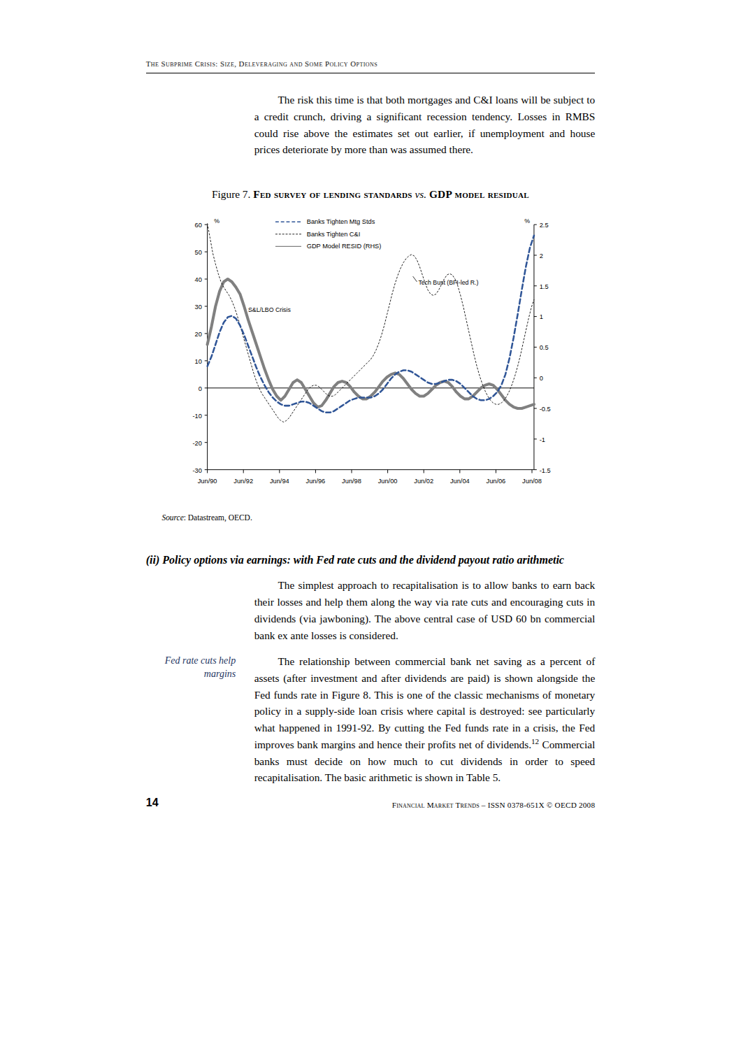The Subprime Crisis: Size, Deleveraging and Some Policy Options
The risk this time is that both mortgages and C&I loans will be subject to a credit crunch, driving a significant recession tendency. Losses in RMBS could rise above the estimates set out earlier, if unemployment and house prices deteriorate by more than was assumed there.
Figure 7. Fed survey of lending standards vs. GDP model residual
60 50 40 30 20 10 0 -10 -20 -30 2.5 2 1.5 1 0.5 0 -0.5 -1 -1.5 % % Jun/90 Jun/92 Jun/94 Jun/96 Jun/98 Jun/00 Jun/02 Jun/04 Jun/06 Jun/08 Banks Tighten Mtg Stds Banks Tighten C&I GDP Model RESID (RHS) S&L/LBO Crisis Tech Bust (BFI-led R.)
Source: Datastream, OECD.
(ii) Policy options via earnings: with Fed rate cuts and the dividend payout ratio arithmetic
The simplest approach to recapitalisation is to allow banks to earn back their losses and help them along the way via rate cuts and encouraging cuts in dividends (via jawboning). The above central case of USD 60 bn commercial bank ex ante losses is considered.
Fed rate cuts help margins
The relationship between commercial bank net saving as a percent of assets (after investment and after dividends are paid) is shown alongside the Fed funds rate in Figure 8. This is one of the classic mechanisms of monetary policy in a supply-side loan crisis where capital is destroyed: see particularly what happened in 1991-92. By cutting the Fed funds rate in a crisis, the Fed improves bank margins and hence their profits net of dividends.12 Commercial banks must decide on how much to cut dividends in order to speed recapitalisation. The basic arithmetic is shown in Table 5.
14
Financial Market Trends – ISSN 0378-651X © OECD 2008